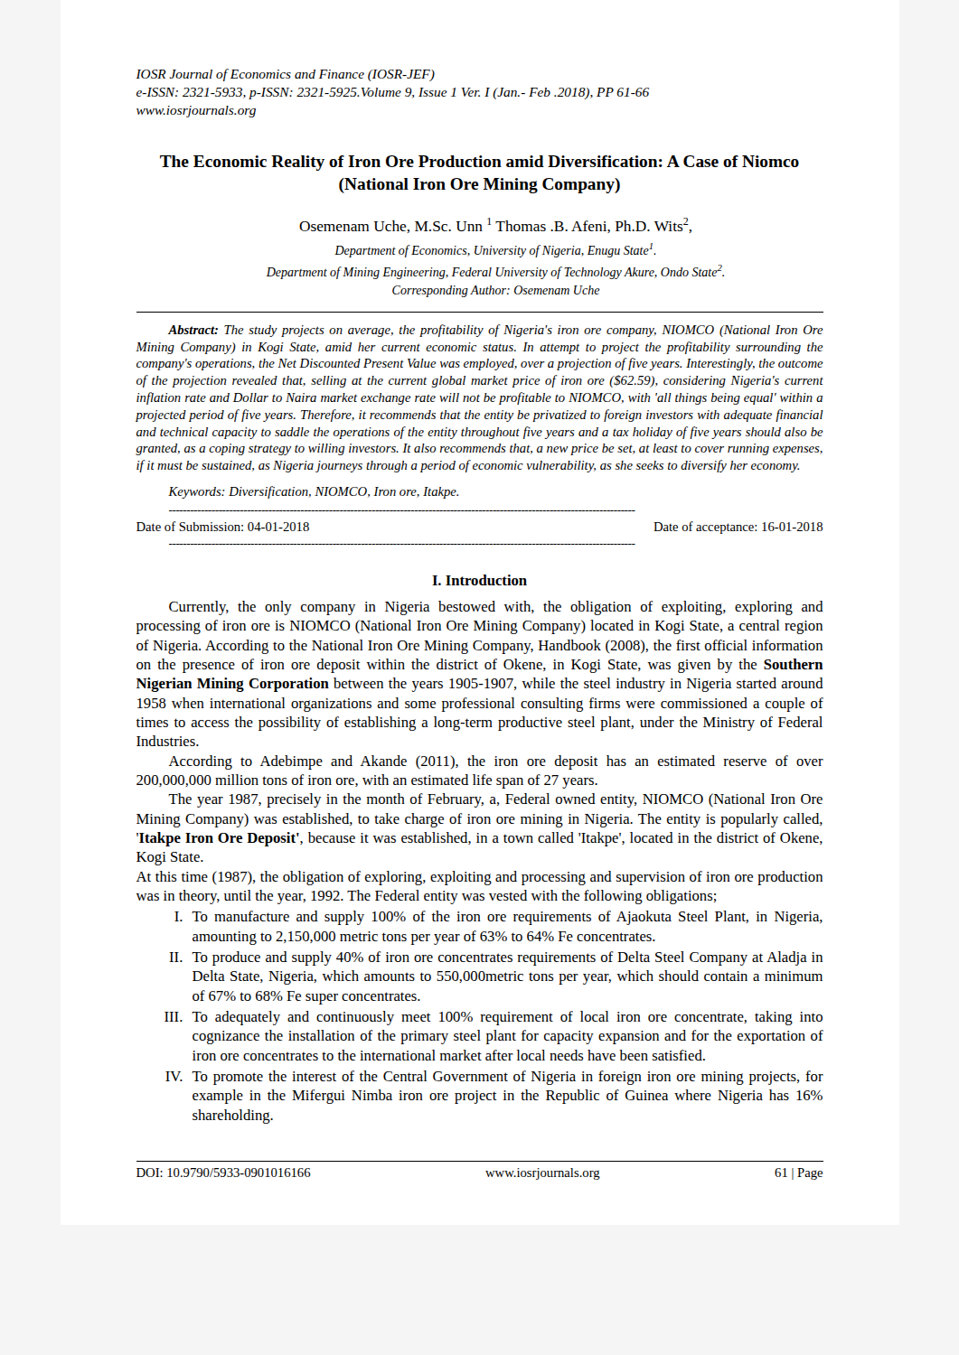IOSR Journal of Economics and Finance (IOSR-JEF)
e-ISSN: 2321-5933, p-ISSN: 2321-5925.Volume 9, Issue 1 Ver. I (Jan.- Feb .2018), PP 61-66
www.iosrjournals.org
The Economic Reality of Iron Ore Production amid Diversification: A Case of Niomco (National Iron Ore Mining Company)
Osemenam Uche, M.Sc. Unn 1 Thomas .B. Afeni, Ph.D. Wits2,
Department of Economics, University of Nigeria, Enugu State1.
Department of Mining Engineering, Federal University of Technology Akure, Ondo State2.
Corresponding Author: Osemenam Uche
Abstract: The study projects on average, the profitability of Nigeria's iron ore company, NIOMCO (National Iron Ore Mining Company) in Kogi State, amid her current economic status. In attempt to project the profitability surrounding the company's operations, the Net Discounted Present Value was employed, over a projection of five years. Interestingly, the outcome of the projection revealed that, selling at the current global market price of iron ore ($62.59), considering Nigeria's current inflation rate and Dollar to Naira market exchange rate will not be profitable to NIOMCO, with 'all things being equal' within a projected period of five years. Therefore, it recommends that the entity be privatized to foreign investors with adequate financial and technical capacity to saddle the operations of the entity throughout five years and a tax holiday of five years should also be granted, as a coping strategy to willing investors. It also recommends that, a new price be set, at least to cover running expenses, if it must be sustained, as Nigeria journeys through a period of economic vulnerability, as she seeks to diversify her economy.
Keywords: Diversification, NIOMCO, Iron ore, Itakpe.
-----------------------------------------------------------------------------------------------------------------------------------
Date of Submission: 04-01-2018 Date of acceptance: 16-01-2018
-----------------------------------------------------------------------------------------------------------------------------------
I. Introduction
Currently, the only company in Nigeria bestowed with, the obligation of exploiting, exploring and processing of iron ore is NIOMCO (National Iron Ore Mining Company) located in Kogi State, a central region of Nigeria. According to the National Iron Ore Mining Company, Handbook (2008), the first official information on the presence of iron ore deposit within the district of Okene, in Kogi State, was given by the Southern Nigerian Mining Corporation between the years 1905-1907, while the steel industry in Nigeria started around 1958 when international organizations and some professional consulting firms were commissioned a couple of times to access the possibility of establishing a long-term productive steel plant, under the Ministry of Federal Industries.
According to Adebimpe and Akande (2011), the iron ore deposit has an estimated reserve of over 200,000,000 million tons of iron ore, with an estimated life span of 27 years.
The year 1987, precisely in the month of February, a, Federal owned entity, NIOMCO (National Iron Ore Mining Company) was established, to take charge of iron ore mining in Nigeria. The entity is popularly called, 'Itakpe Iron Ore Deposit', because it was established, in a town called 'Itakpe', located in the district of Okene, Kogi State.
At this time (1987), the obligation of exploring, exploiting and processing and supervision of iron ore production was in theory, until the year, 1992. The Federal entity was vested with the following obligations;
To manufacture and supply 100% of the iron ore requirements of Ajaokuta Steel Plant, in Nigeria, amounting to 2,150,000 metric tons per year of 63% to 64% Fe concentrates.
To produce and supply 40% of iron ore concentrates requirements of Delta Steel Company at Aladja in Delta State, Nigeria, which amounts to 550,000metric tons per year, which should contain a minimum of 67% to 68% Fe super concentrates.
To adequately and continuously meet 100% requirement of local iron ore concentrate, taking into cognizance the installation of the primary steel plant for capacity expansion and for the exportation of iron ore concentrates to the international market after local needs have been satisfied.
To promote the interest of the Central Government of Nigeria in foreign iron ore mining projects, for example in the Mifergui Nimba iron ore project in the Republic of Guinea where Nigeria has 16% shareholding.
DOI: 10.9790/5933-0901016166 www.iosrjournals.org 61 | Page